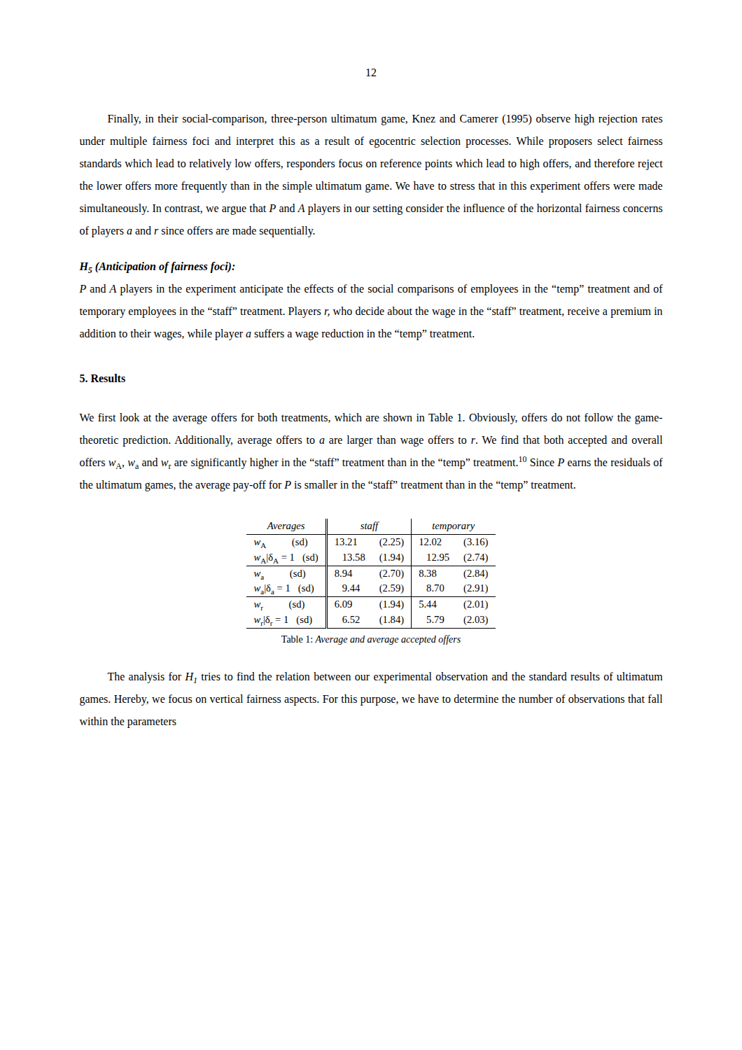12
Finally, in their social-comparison, three-person ultimatum game, Knez and Camerer (1995) observe high rejection rates under multiple fairness foci and interpret this as a result of egocentric selection processes. While proposers select fairness standards which lead to relatively low offers, responders focus on reference points which lead to high offers, and therefore reject the lower offers more frequently than in the simple ultimatum game. We have to stress that in this experiment offers were made simultaneously. In contrast, we argue that P and A players in our setting consider the influence of the horizontal fairness concerns of players a and r since offers are made sequentially.
H5 (Anticipation of fairness foci):
P and A players in the experiment anticipate the effects of the social comparisons of employees in the “temp” treatment and of temporary employees in the “staff” treatment. Players r, who decide about the wage in the “staff” treatment, receive a premium in addition to their wages, while player a suffers a wage reduction in the “temp” treatment.
5. Results
We first look at the average offers for both treatments, which are shown in Table 1. Obviously, offers do not follow the game-theoretic prediction. Additionally, average offers to a are larger than wage offers to r. We find that both accepted and overall offers wA, wa and wr are significantly higher in the “staff” treatment than in the “temp” treatment.10 Since P earns the residuals of the ultimatum games, the average pay-off for P is smaller in the “staff” treatment than in the “temp” treatment.
| Averages | staff | temporary |
| --- | --- | --- |
| w A (sd) | 13.21 | (2.25) | 12.02 | (3.16) |
| w A /δ A = 1 (sd) | 13.58 | (1.94) | 12.95 | (2.74) |
| w a (sd) | 8.94 | (2.70) | 8.38 | (2.84) |
| w a /δ a = 1 (sd) | 9.44 | (2.59) | 8.70 | (2.91) |
| w r (sd) | 6.09 | (1.94) | 5.44 | (2.01) |
| w r /δ r = 1 (sd) | 6.52 | (1.84) | 5.79 | (2.03) |
Table 1: Average and average accepted offers
The analysis for H1 tries to find the relation between our experimental observation and the standard results of ultimatum games. Hereby, we focus on vertical fairness aspects. For this purpose, we have to determine the number of observations that fall within the parameters